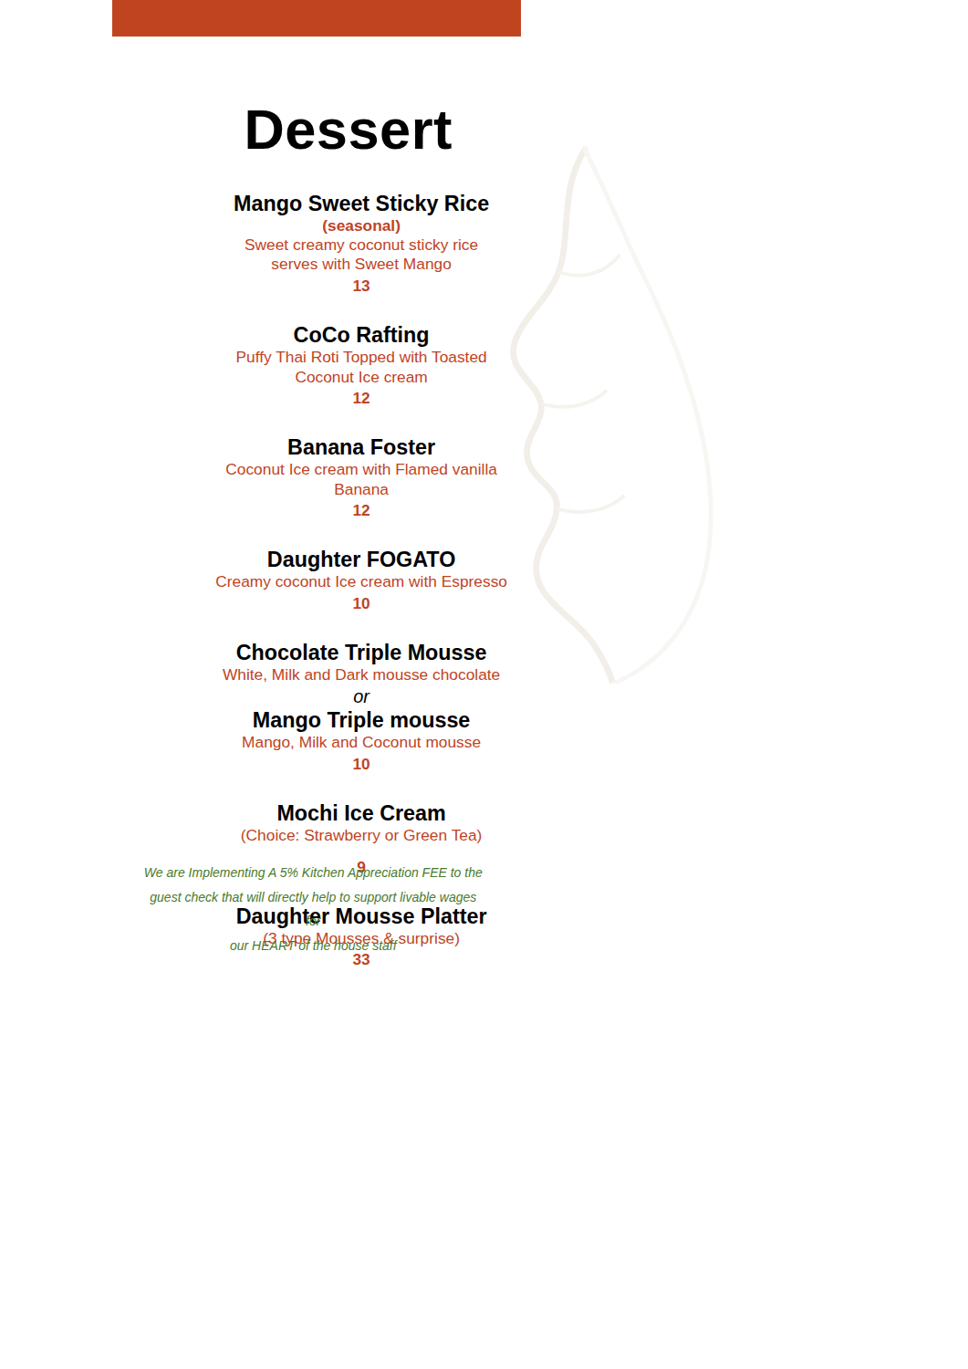Dessert
Mango Sweet Sticky Rice
(seasonal)
Sweet creamy coconut sticky rice
serves with Sweet Mango
13
CoCo Rafting
Puffy Thai Roti Topped with Toasted
Coconut Ice cream
12
Banana Foster
Coconut Ice cream with Flamed vanilla
Banana
12
Daughter FOGATO
Creamy coconut Ice cream with Espresso
10
Chocolate Triple Mousse
White, Milk and Dark mousse chocolate
or
Mango Triple mousse
Mango, Milk and Coconut mousse
10
Mochi Ice Cream
(Choice: Strawberry or Green Tea)
9
Daughter Mousse Platter
(3 type Mousses & surprise)
33
We are Implementing A 5% Kitchen Appreciation FEE to the
guest check that will directly help to support livable wages for
our HEART of the house staff